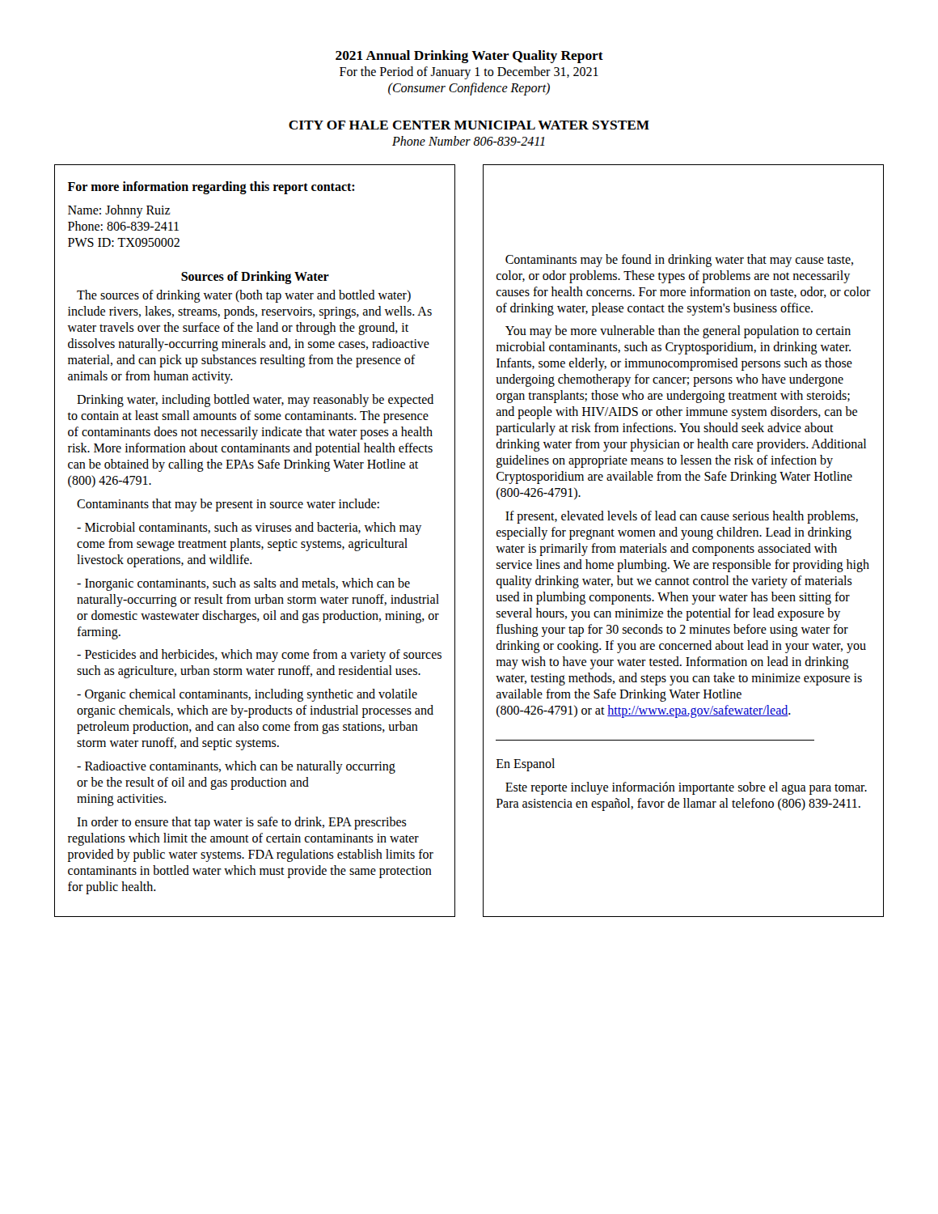2021 Annual Drinking Water Quality Report
For the Period of January 1 to December 31, 2021
(Consumer Confidence Report)
CITY OF HALE CENTER MUNICIPAL WATER SYSTEM
Phone Number 806-839-2411
For more information regarding this report contact:
Name: Johnny Ruiz
Phone: 806-839-2411
PWS ID: TX0950002
Sources of Drinking Water
The sources of drinking water (both tap water and bottled water) include rivers, lakes, streams, ponds, reservoirs, springs, and wells. As water travels over the surface of the land or through the ground, it dissolves naturally-occurring minerals and, in some cases, radioactive material, and can pick up substances resulting from the presence of animals or from human activity.
Drinking water, including bottled water, may reasonably be expected to contain at least small amounts of some contaminants. The presence of contaminants does not necessarily indicate that water poses a health risk. More information about contaminants and potential health effects can be obtained by calling the EPAs Safe Drinking Water Hotline at (800) 426-4791.
Contaminants that may be present in source water include:
Microbial contaminants, such as viruses and bacteria, which may come from sewage treatment plants, septic systems, agricultural livestock operations, and wildlife.
Inorganic contaminants, such as salts and metals, which can be naturally-occurring or result from urban storm water runoff, industrial or domestic wastewater discharges, oil and gas production, mining, or farming.
Pesticides and herbicides, which may come from a variety of sources such as agriculture, urban storm water runoff, and residential uses.
Organic chemical contaminants, including synthetic and volatile organic chemicals, which are by-products of industrial processes and petroleum production, and can also come from gas stations, urban storm water runoff, and septic systems.
Radioactive contaminants, which can be naturally occurring
or be the result of oil and gas production and
mining activities.
In order to ensure that tap water is safe to drink, EPA prescribes regulations which limit the amount of certain contaminants in water provided by public water systems. FDA regulations establish limits for contaminants in bottled water which must provide the same protection for public health.
Contaminants may be found in drinking water that may cause taste, color, or odor problems. These types of problems are not necessarily causes for health concerns. For more information on taste, odor, or color of drinking water, please contact the system's business office.
You may be more vulnerable than the general population to certain microbial contaminants, such as Cryptosporidium, in drinking water. Infants, some elderly, or immunocompromised persons such as those undergoing chemotherapy for cancer; persons who have undergone organ transplants; those who are undergoing treatment with steroids; and people with HIV/AIDS or other immune system disorders, can be particularly at risk from infections. You should seek advice about drinking water from your physician or health care providers. Additional guidelines on appropriate means to lessen the risk of infection by Cryptosporidium are available from the Safe Drinking Water Hotline (800-426-4791).
If present, elevated levels of lead can cause serious health problems, especially for pregnant women and young children. Lead in drinking water is primarily from materials and components associated with service lines and home plumbing. We are responsible for providing high quality drinking water, but we cannot control the variety of materials used in plumbing components. When your water has been sitting for several hours, you can minimize the potential for lead exposure by flushing your tap for 30 seconds to 2 minutes before using water for drinking or cooking. If you are concerned about lead in your water, you may wish to have your water tested. Information on lead in drinking water, testing methods, and steps you can take to minimize exposure is available from the Safe Drinking Water Hotline
(800-426-4791) or at http://www.epa.gov/safewater/lead.
En Espanol
Este reporte incluye información importante sobre el agua para tomar. Para asistencia en español, favor de llamar al telefono (806) 839-2411.